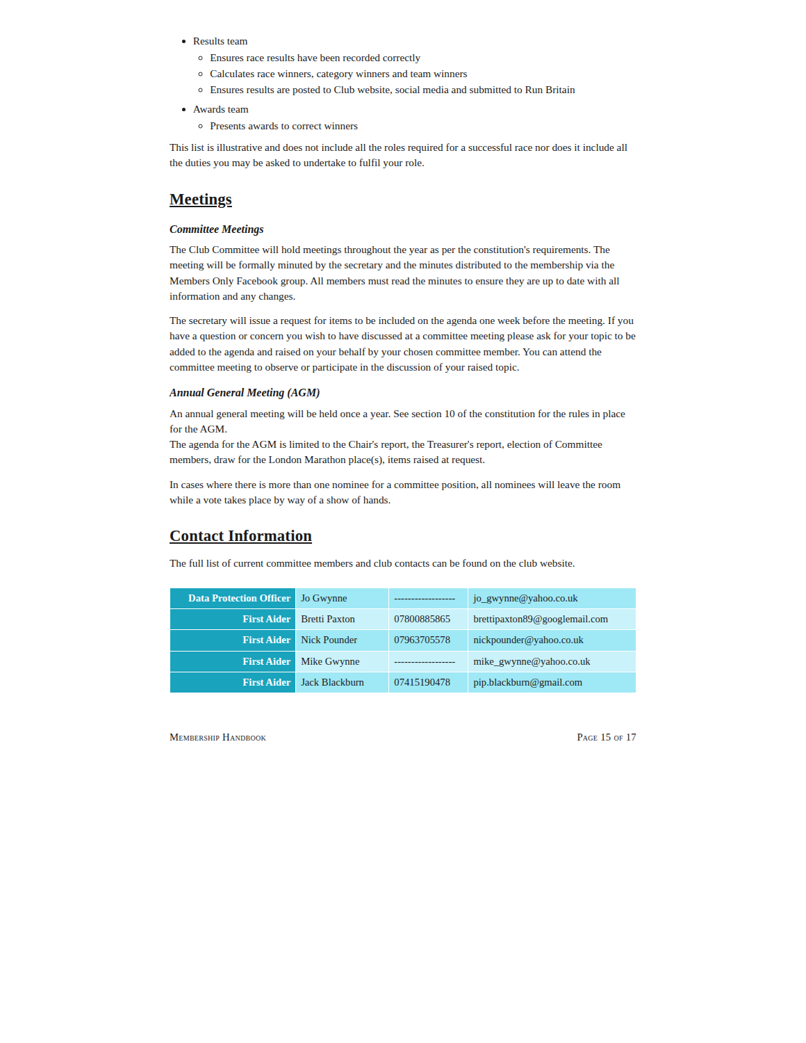Results team
Ensures race results have been recorded correctly
Calculates race winners, category winners and team winners
Ensures results are posted to Club website, social media and submitted to Run Britain
Awards team
Presents awards to correct winners
This list is illustrative and does not include all the roles required for a successful race nor does it include all the duties you may be asked to undertake to fulfil your role.
Meetings
Committee Meetings
The Club Committee will hold meetings throughout the year as per the constitution's requirements. The meeting will be formally minuted by the secretary and the minutes distributed to the membership via the Members Only Facebook group. All members must read the minutes to ensure they are up to date with all information and any changes.
The secretary will issue a request for items to be included on the agenda one week before the meeting. If you have a question or concern you wish to have discussed at a committee meeting please ask for your topic to be added to the agenda and raised on your behalf by your chosen committee member. You can attend the committee meeting to observe or participate in the discussion of your raised topic.
Annual General Meeting (AGM)
An annual general meeting will be held once a year. See section 10 of the constitution for the rules in place for the AGM.
The agenda for the AGM is limited to the Chair's report, the Treasurer's report, election of Committee members, draw for the London Marathon place(s), items raised at request.
In cases where there is more than one nominee for a committee position, all nominees will leave the room while a vote takes place by way of a show of hands.
Contact Information
The full list of current committee members and club contacts can be found on the club website.
| Data Protection Officer | Jo Gwynne | ------------------ | jo_gwynne@yahoo.co.uk |
| First Aider | Bretti Paxton | 07800885865 | brettipaxton89@googlemail.com |
| First Aider | Nick Pounder | 07963705578 | nickpounder@yahoo.co.uk |
| First Aider | Mike Gwynne | ------------------ | mike_gwynne@yahoo.co.uk |
| First Aider | Jack Blackburn | 07415190478 | pip.blackburn@gmail.com |
Membership Handbook Page 15 of 17